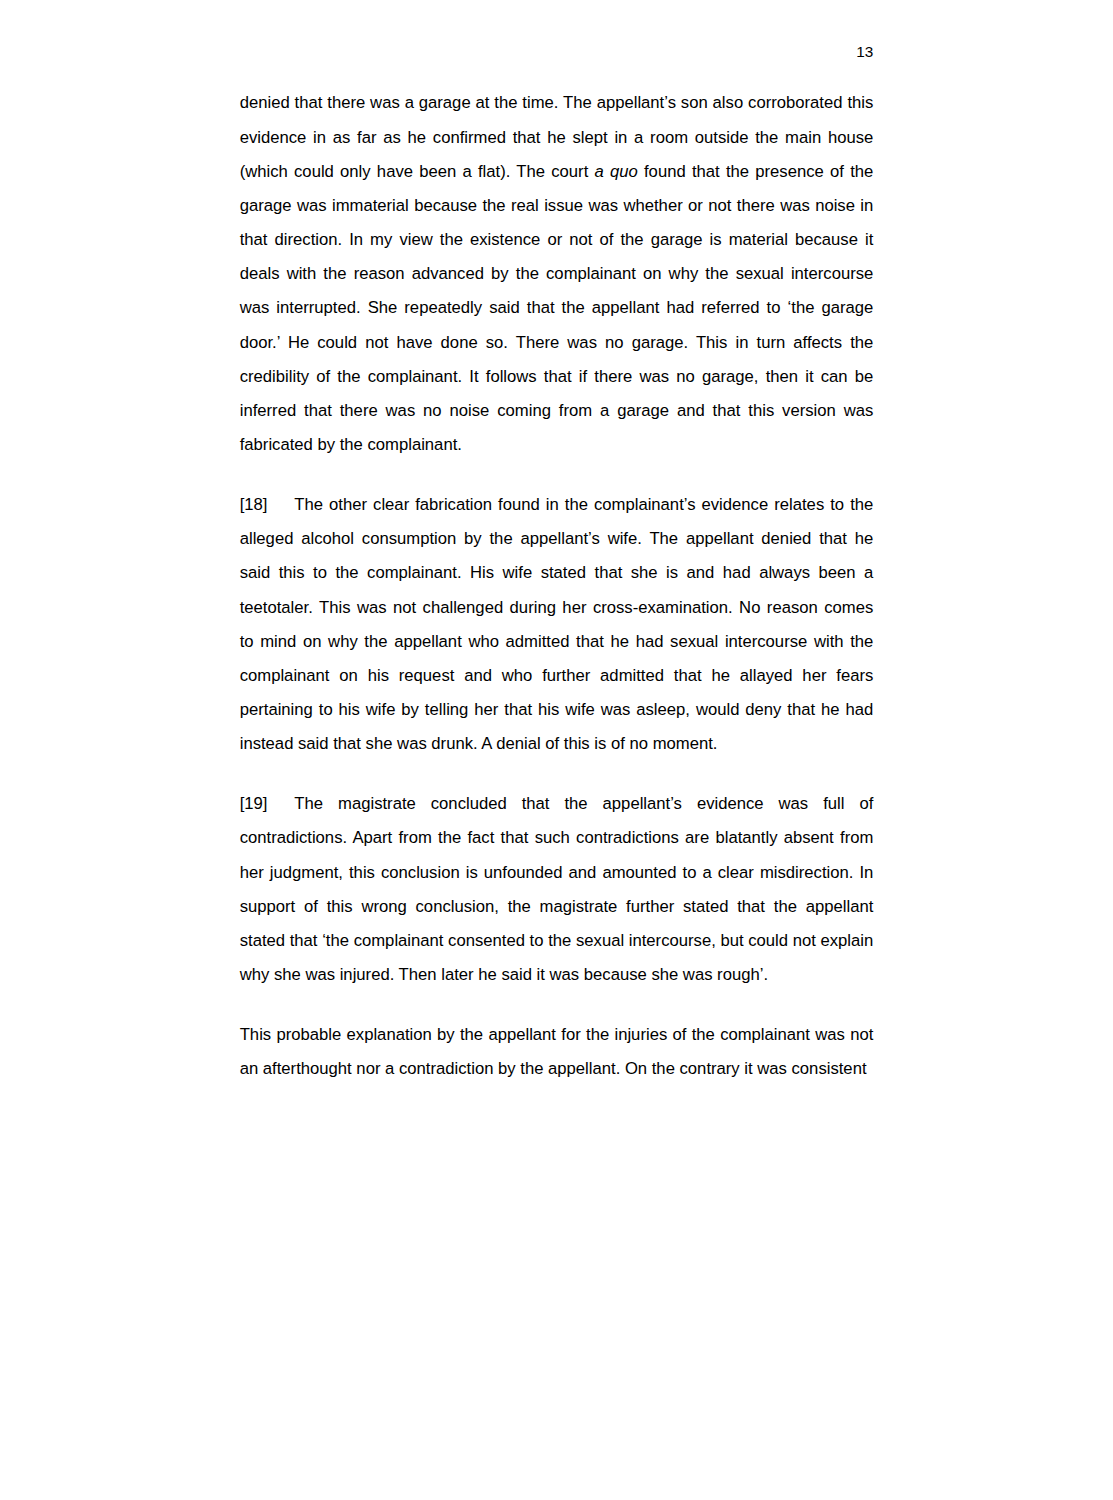13
denied that there was a garage at the time. The appellant’s son also corroborated this evidence in as far as he confirmed that he slept in a room outside the main house (which could only have been a flat). The court a quo found that the presence of the garage was immaterial because the real issue was whether or not there was noise in that direction. In my view the existence or not of the garage is material because it deals with the reason advanced by the complainant on why the sexual intercourse was interrupted. She repeatedly said that the appellant had referred to ‘the garage door.’ He could not have done so. There was no garage. This in turn affects the credibility of the complainant. It follows that if there was no garage, then it can be inferred that there was no noise coming from a garage and that this version was fabricated by the complainant.
[18] The other clear fabrication found in the complainant’s evidence relates to the alleged alcohol consumption by the appellant’s wife. The appellant denied that he said this to the complainant. His wife stated that she is and had always been a teetotaler. This was not challenged during her cross-examination. No reason comes to mind on why the appellant who admitted that he had sexual intercourse with the complainant on his request and who further admitted that he allayed her fears pertaining to his wife by telling her that his wife was asleep, would deny that he had instead said that she was drunk. A denial of this is of no moment.
[19] The magistrate concluded that the appellant’s evidence was full of contradictions. Apart from the fact that such contradictions are blatantly absent from her judgment, this conclusion is unfounded and amounted to a clear misdirection. In support of this wrong conclusion, the magistrate further stated that the appellant stated that ‘the complainant consented to the sexual intercourse, but could not explain why she was injured. Then later he said it was because she was rough’.
This probable explanation by the appellant for the injuries of the complainant was not an afterthought nor a contradiction by the appellant. On the contrary it was consistent